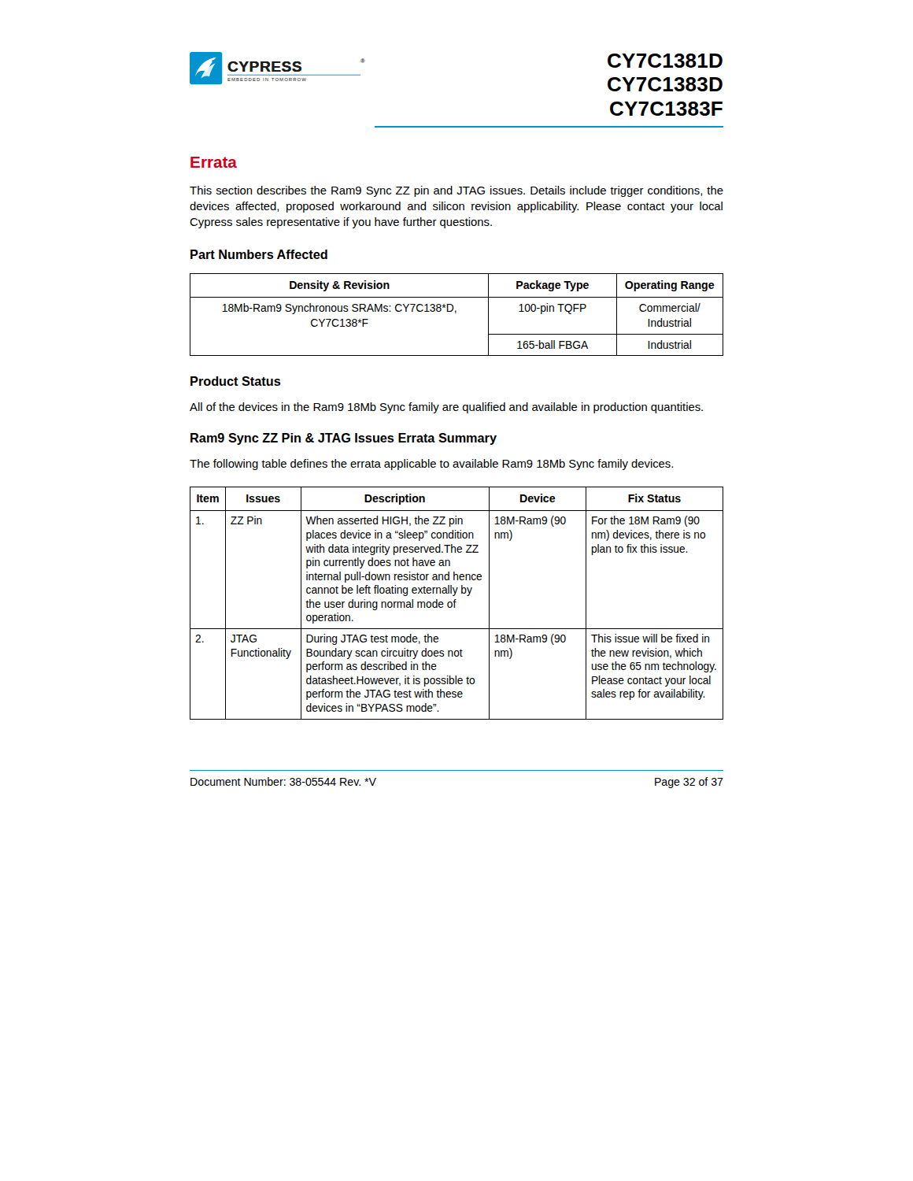CYPRESS CYPRESS ® EMBEDDED IN TOMORROW
CY7C1381D
CY7C1383D
CY7C1383F
Errata
This section describes the Ram9 Sync ZZ pin and JTAG issues. Details include trigger conditions, the devices affected, proposed workaround and silicon revision applicability. Please contact your local Cypress sales representative if you have further questions.
Part Numbers Affected
| Density & Revision | Package Type | Operating Range |
| --- | --- | --- |
| 18Mb-Ram9 Synchronous SRAMs: CY7C138*D, CY7C138*F | 100-pin TQFP | Commercial/ Industrial |
| 165-ball FBGA | Industrial |
Product Status
All of the devices in the Ram9 18Mb Sync family are qualified and available in production quantities.
Ram9 Sync ZZ Pin & JTAG Issues Errata Summary
The following table defines the errata applicable to available Ram9 18Mb Sync family devices.
| Item | Issues | Description | Device | Fix Status |
| --- | --- | --- | --- | --- |
| 1. | ZZ Pin | When asserted HIGH, the ZZ pin places device in a “sleep” condition with data integrity preserved.The ZZ pin currently does not have an internal pull-down resistor and hence cannot be left floating externally by the user during normal mode of operation. | 18M-Ram9 (90 nm) | For the 18M Ram9 (90 nm) devices, there is no plan to fix this issue. |
| 2. | JTAG Functionality | During JTAG test mode, the Boundary scan circuitry does not perform as described in the datasheet.However, it is possible to perform the JTAG test with these devices in “BYPASS mode”. | 18M-Ram9 (90 nm) | This issue will be fixed in the new revision, which use the 65 nm technology. Please contact your local sales rep for availability. |
Document Number: 38-05544 Rev. *V
Page 32 of 37